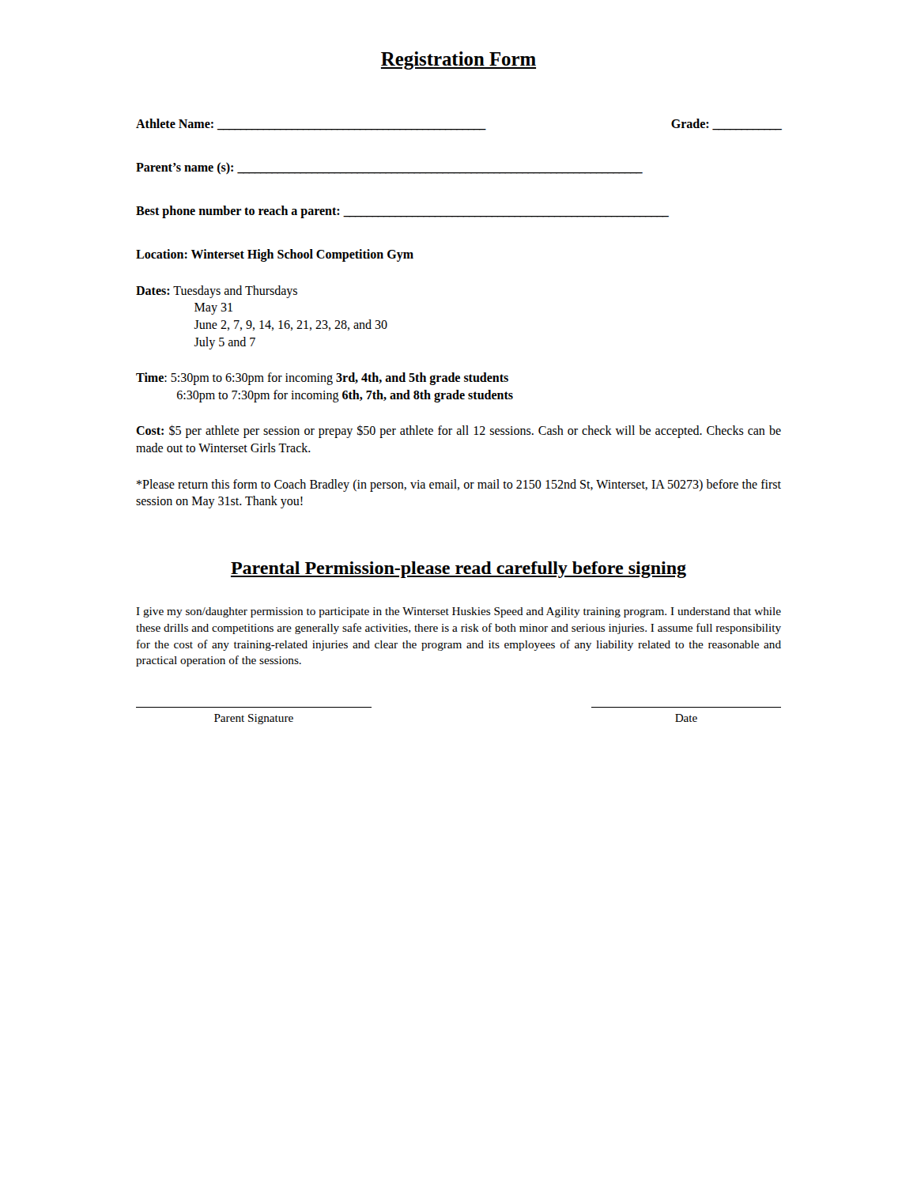Registration Form
Athlete Name: _______________________________________________
Grade: ____________
Parent’s name (s): _______________________________________________________________________
Best phone number to reach a parent: _________________________________________________________
Location: Winterset High School Competition Gym
Dates: Tuesdays and Thursdays
May 31
June 2, 7, 9, 14, 16, 21, 23, 28, and 30
July 5 and 7
Time: 5:30pm to 6:30pm for incoming 3rd, 4th, and 5th grade students
6:30pm to 7:30pm for incoming 6th, 7th, and 8th grade students
Cost: $5 per athlete per session or prepay $50 per athlete for all 12 sessions. Cash or check will be accepted. Checks can be made out to Winterset Girls Track.
*Please return this form to Coach Bradley (in person, via email, or mail to 2150 152nd St, Winterset, IA 50273) before the first session on May 31st. Thank you!
Parental Permission-please read carefully before signing
I give my son/daughter permission to participate in the Winterset Huskies Speed and Agility training program. I understand that while these drills and competitions are generally safe activities, there is a risk of both minor and serious injuries. I assume full responsibility for the cost of any training-related injuries and clear the program and its employees of any liability related to the reasonable and practical operation of the sessions.
Parent Signature
Date